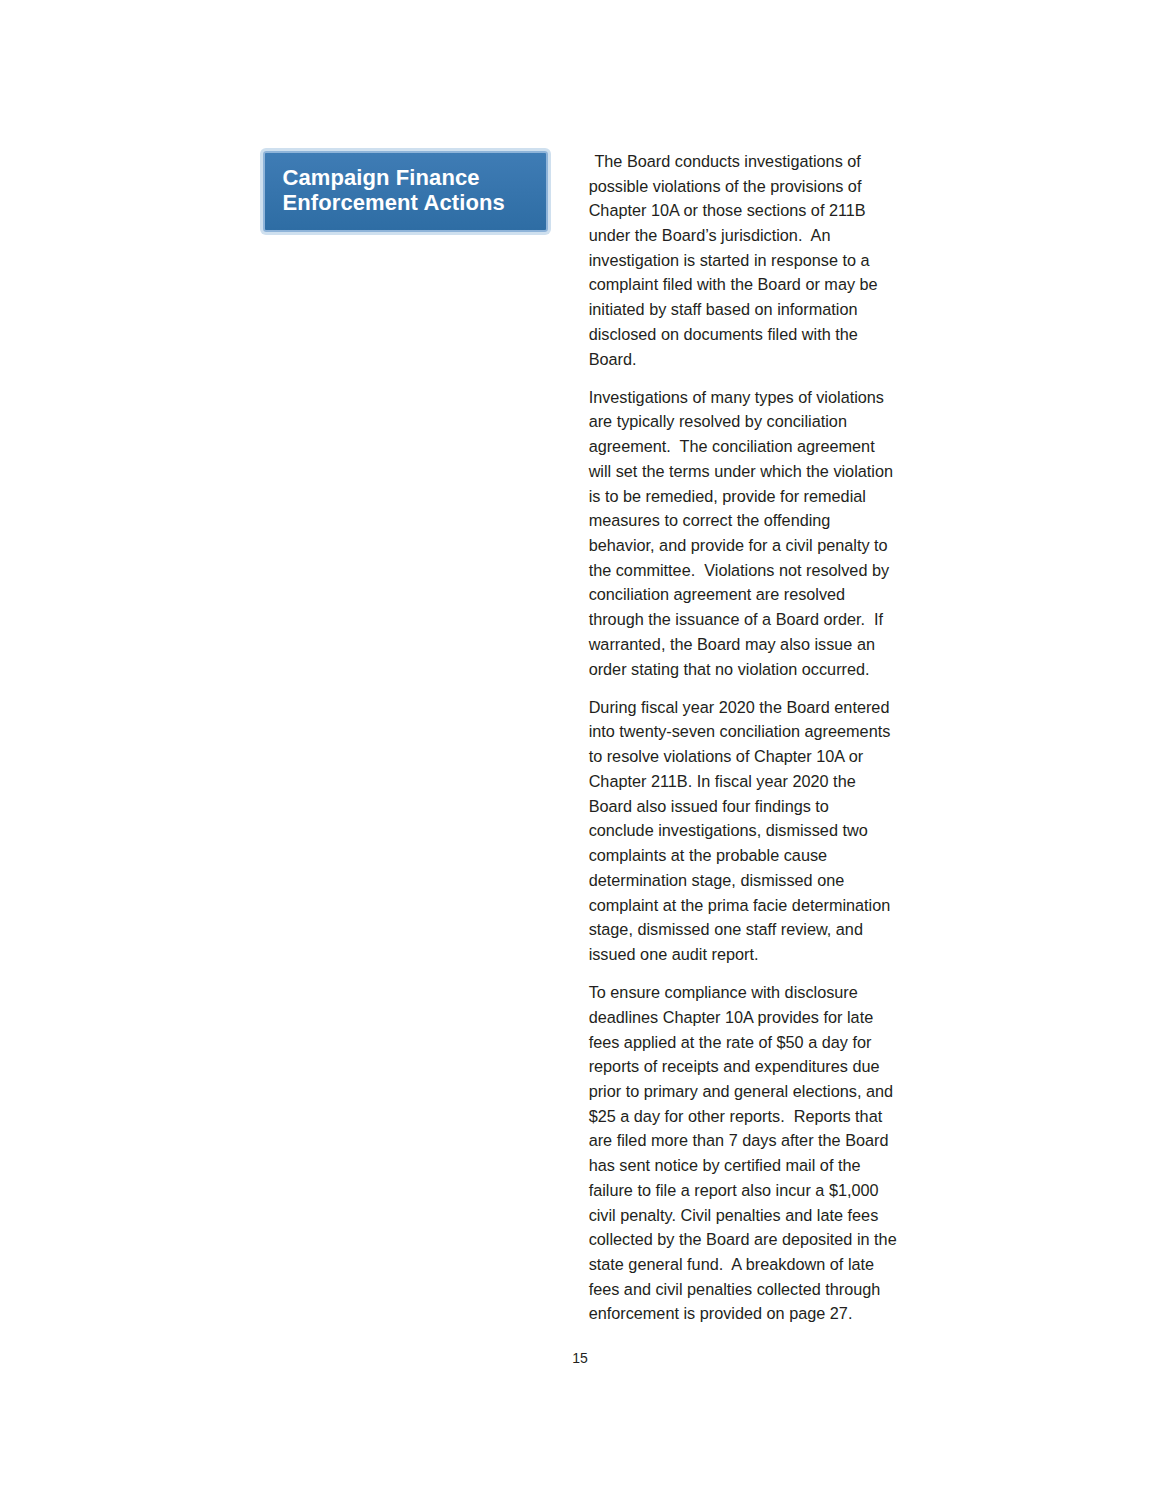Campaign Finance Enforcement Actions
The Board conducts investigations of possible violations of the provisions of Chapter 10A or those sections of 211B under the Board’s jurisdiction. An investigation is started in response to a complaint filed with the Board or may be initiated by staff based on information disclosed on documents filed with the Board.
Investigations of many types of violations are typically resolved by conciliation agreement. The conciliation agreement will set the terms under which the violation is to be remedied, provide for remedial measures to correct the offending behavior, and provide for a civil penalty to the committee. Violations not resolved by conciliation agreement are resolved through the issuance of a Board order. If warranted, the Board may also issue an order stating that no violation occurred.
During fiscal year 2020 the Board entered into twenty-seven conciliation agreements to resolve violations of Chapter 10A or Chapter 211B. In fiscal year 2020 the Board also issued four findings to conclude investigations, dismissed two complaints at the probable cause determination stage, dismissed one complaint at the prima facie determination stage, dismissed one staff review, and issued one audit report.
To ensure compliance with disclosure deadlines Chapter 10A provides for late fees applied at the rate of $50 a day for reports of receipts and expenditures due prior to primary and general elections, and $25 a day for other reports. Reports that are filed more than 7 days after the Board has sent notice by certified mail of the failure to file a report also incur a $1,000 civil penalty. Civil penalties and late fees collected by the Board are deposited in the state general fund. A breakdown of late fees and civil penalties collected through enforcement is provided on page 27.
15